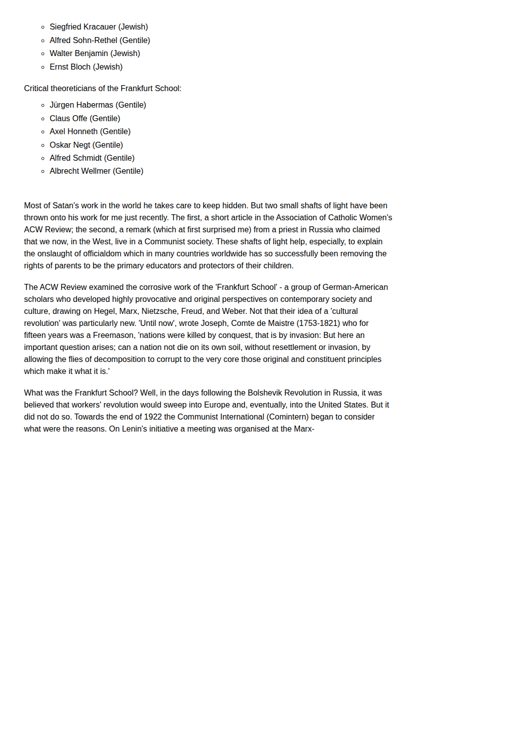Siegfried Kracauer (Jewish)
Alfred Sohn-Rethel (Gentile)
Walter Benjamin (Jewish)
Ernst Bloch (Jewish)
Critical theoreticians of the Frankfurt School:
Jürgen Habermas (Gentile)
Claus Offe (Gentile)
Axel Honneth (Gentile)
Oskar Negt (Gentile)
Alfred Schmidt (Gentile)
Albrecht Wellmer (Gentile)
Most of Satan's work in the world he takes care to keep hidden. But two small shafts of light have been thrown onto his work for me just recently. The first, a short article in the Association of Catholic Women's ACW Review; the second, a remark (which at first surprised me) from a priest in Russia who claimed that we now, in the West, live in a Communist society. These shafts of light help, especially, to explain the onslaught of officialdom which in many countries worldwide has so successfully been removing the rights of parents to be the primary educators and protectors of their children.
The ACW Review examined the corrosive work of the 'Frankfurt School' - a group of German-American scholars who developed highly provocative and original perspectives on contemporary society and culture, drawing on Hegel, Marx, Nietzsche, Freud, and Weber. Not that their idea of a 'cultural revolution' was particularly new. 'Until now', wrote Joseph, Comte de Maistre (1753-1821) who for fifteen years was a Freemason, 'nations were killed by conquest, that is by invasion: But here an important question arises; can a nation not die on its own soil, without resettlement or invasion, by allowing the flies of decomposition to corrupt to the very core those original and constituent principles which make it what it is.'
What was the Frankfurt School? Well, in the days following the Bolshevik Revolution in Russia, it was believed that workers' revolution would sweep into Europe and, eventually, into the United States. But it did not do so. Towards the end of 1922 the Communist International (Comintern) began to consider what were the reasons. On Lenin's initiative a meeting was organised at the Marx-